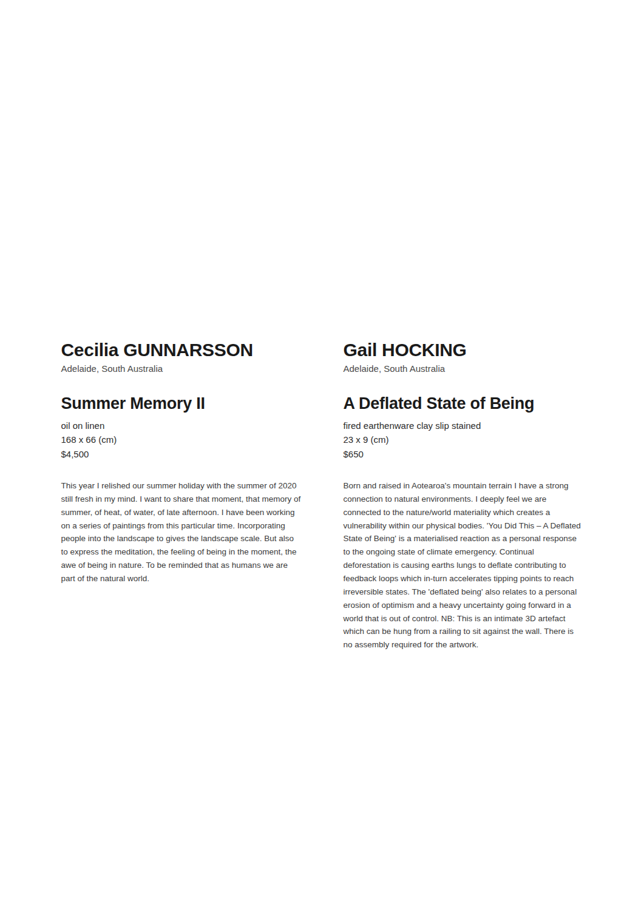Cecilia GUNNARSSON
Adelaide, South Australia
Summer Memory II
oil on linen 168 x 66 (cm) $4,500
This year I relished our summer holiday with the summer of 2020 still fresh in my mind. I want to share that moment, that memory of summer, of heat, of water, of late afternoon. I have been working on a series of paintings from this particular time. Incorporating people into the landscape to gives the landscape scale. But also to express the meditation, the feeling of being in the moment, the awe of being in nature. To be reminded that as humans we are part of the natural world.
Gail HOCKING
Adelaide, South Australia
A Deflated State of Being
fired earthenware clay slip stained 23 x 9 (cm) $650
Born and raised in Aotearoa's mountain terrain I have a strong connection to natural environments. I deeply feel we are connected to the nature/world materiality which creates a vulnerability within our physical bodies. 'You Did This – A Deflated State of Being' is a materialised reaction as a personal response to the ongoing state of climate emergency. Continual deforestation is causing earths lungs to deflate contributing to feedback loops which in-turn accelerates tipping points to reach irreversible states. The 'deflated being' also relates to a personal erosion of optimism and a heavy uncertainty going forward in a world that is out of control. NB: This is an intimate 3D artefact which can be hung from a railing to sit against the wall. There is no assembly required for the artwork.